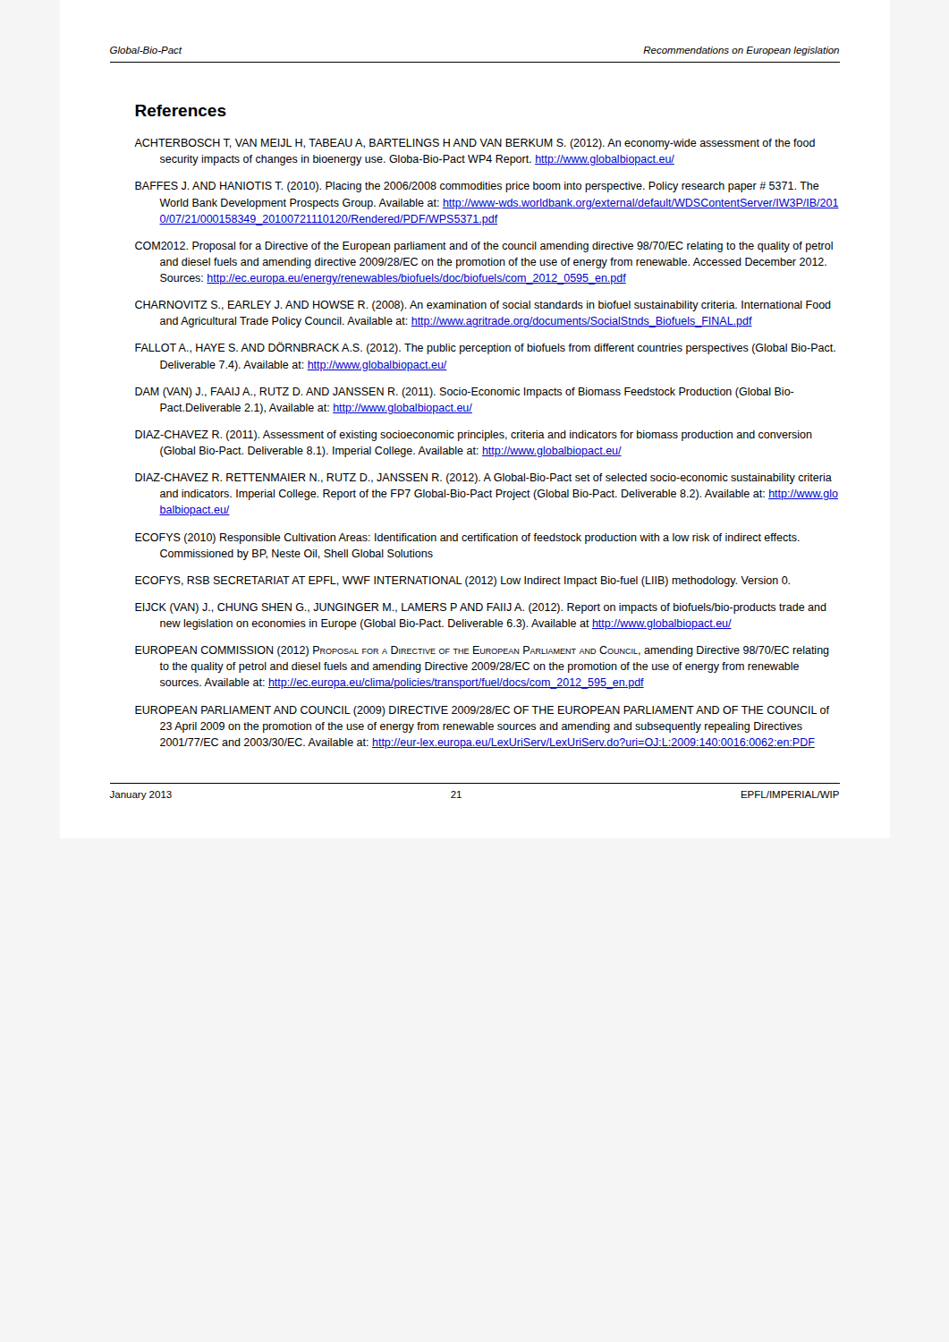Global-Bio-Pact Recommendations on European legislation
References
ACHTERBOSCH T, VAN MEIJL H, TABEAU A, BARTELINGS H AND VAN BERKUM S. (2012). An economy-wide assessment of the food security impacts of changes in bioenergy use. Globa-Bio-Pact WP4 Report. http://www.globalbiopact.eu/
BAFFES J. AND HANIOTIS T. (2010). Placing the 2006/2008 commodities price boom into perspective. Policy research paper # 5371. The World Bank Development Prospects Group. Available at: http://www-wds.worldbank.org/external/default/WDSContentServer/IW3P/IB/2010/07/21/000158349_20100721110120/Rendered/PDF/WPS5371.pdf
COM2012. Proposal for a Directive of the European parliament and of the council amending directive 98/70/EC relating to the quality of petrol and diesel fuels and amending directive 2009/28/EC on the promotion of the use of energy from renewable. Accessed December 2012. Sources: http://ec.europa.eu/energy/renewables/biofuels/doc/biofuels/com_2012_0595_en.pdf
CHARNOVITZ S., EARLEY J. AND HOWSE R. (2008). An examination of social standards in biofuel sustainability criteria. International Food and Agricultural Trade Policy Council. Available at: http://www.agritrade.org/documents/SocialStnds_Biofuels_FINAL.pdf
FALLOT A., HAYE S. AND DÖRNBRACK A.S. (2012). The public perception of biofuels from different countries perspectives (Global Bio-Pact. Deliverable 7.4). Available at: http://www.globalbiopact.eu/
DAM (VAN) J., FAAIJ A., RUTZ D. AND JANSSEN R. (2011). Socio-Economic Impacts of Biomass Feedstock Production (Global Bio-Pact.Deliverable 2.1), Available at: http://www.globalbiopact.eu/
DIAZ-CHAVEZ R. (2011). Assessment of existing socioeconomic principles, criteria and indicators for biomass production and conversion (Global Bio-Pact. Deliverable 8.1). Imperial College. Available at: http://www.globalbiopact.eu/
DIAZ-CHAVEZ R. RETTENMAIER N., RUTZ D., JANSSEN R. (2012). A Global-Bio-Pact set of selected socio-economic sustainability criteria and indicators. Imperial College. Report of the FP7 Global-Bio-Pact Project (Global Bio-Pact. Deliverable 8.2). Available at: http://www.globalbiopact.eu/
ECOFYS (2010) Responsible Cultivation Areas: Identification and certification of feedstock production with a low risk of indirect effects. Commissioned by BP, Neste Oil, Shell Global Solutions
ECOFYS, RSB SECRETARIAT AT EPFL, WWF INTERNATIONAL (2012) Low Indirect Impact Bio-fuel (LIIB) methodology. Version 0.
EIJCK (VAN) J., CHUNG SHEN G., JUNGINGER M., LAMERS P AND FAIIJ A. (2012). Report on impacts of biofuels/bio-products trade and new legislation on economies in Europe (Global Bio-Pact. Deliverable 6.3). Available at http://www.globalbiopact.eu/
EUROPEAN COMMISSION (2012) Proposal for a Directive of the European Parliament and Council, amending Directive 98/70/EC relating to the quality of petrol and diesel fuels and amending Directive 2009/28/EC on the promotion of the use of energy from renewable sources. Available at: http://ec.europa.eu/clima/policies/transport/fuel/docs/com_2012_595_en.pdf
EUROPEAN PARLIAMENT AND COUNCIL (2009) DIRECTIVE 2009/28/EC OF THE EUROPEAN PARLIAMENT AND OF THE COUNCIL of 23 April 2009 on the promotion of the use of energy from renewable sources and amending and subsequently repealing Directives 2001/77/EC and 2003/30/EC. Available at: http://eur-lex.europa.eu/LexUriServ/LexUriServ.do?uri=OJ:L:2009:140:0016:0062:en:PDF
January 2013 21 EPFL/IMPERIAL/WIP